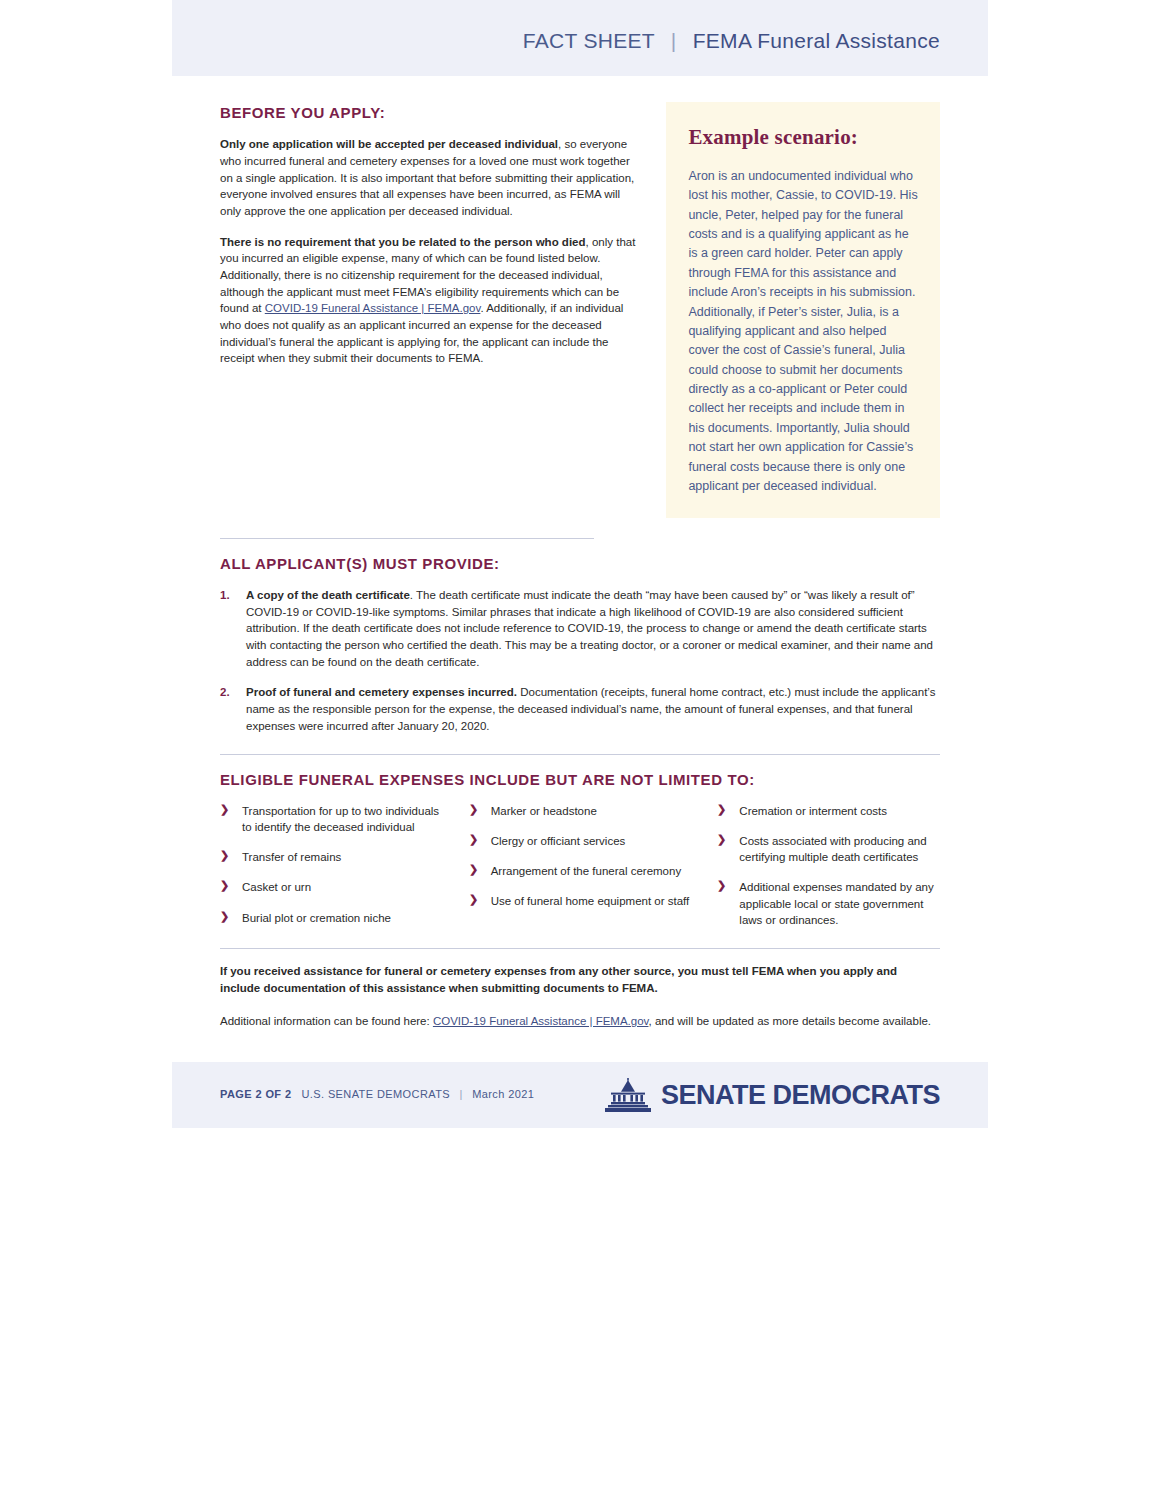FACT SHEET | FEMA Funeral Assistance
Before you apply:
Only one application will be accepted per deceased individual, so everyone who incurred funeral and cemetery expenses for a loved one must work together on a single application. It is also important that before submitting their application, everyone involved ensures that all expenses have been incurred, as FEMA will only approve the one application per deceased individual.
There is no requirement that you be related to the person who died, only that you incurred an eligible expense, many of which can be found listed below. Additionally, there is no citizenship requirement for the deceased individual, although the applicant must meet FEMA’s eligibility requirements which can be found at COVID-19 Funeral Assistance | FEMA.gov. Additionally, if an individual who does not qualify as an applicant incurred an expense for the deceased individual’s funeral the applicant is applying for, the applicant can include the receipt when they submit their documents to FEMA.
Example scenario:
Aron is an undocumented individual who lost his mother, Cassie, to COVID-19. His uncle, Peter, helped pay for the funeral costs and is a qualifying applicant as he is a green card holder. Peter can apply through FEMA for this assistance and include Aron’s receipts in his submission. Additionally, if Peter’s sister, Julia, is a qualifying applicant and also helped cover the cost of Cassie’s funeral, Julia could choose to submit her documents directly as a co-applicant or Peter could collect her receipts and include them in his documents. Importantly, Julia should not start her own application for Cassie’s funeral costs because there is only one applicant per deceased individual.
All applicant(s) must provide:
A copy of the death certificate. The death certificate must indicate the death “may have been caused by” or “was likely a result of” COVID-19 or COVID-19-like symptoms. Similar phrases that indicate a high likelihood of COVID-19 are also considered sufficient attribution. If the death certificate does not include reference to COVID-19, the process to change or amend the death certificate starts with contacting the person who certified the death. This may be a treating doctor, or a coroner or medical examiner, and their name and address can be found on the death certificate.
Proof of funeral and cemetery expenses incurred. Documentation (receipts, funeral home contract, etc.) must include the applicant’s name as the responsible person for the expense, the deceased individual’s name, the amount of funeral expenses, and that funeral expenses were incurred after January 20, 2020.
Eligible funeral expenses include but are not limited to:
Transportation for up to two individuals to identify the deceased individual
Transfer of remains
Casket or urn
Burial plot or cremation niche
Marker or headstone
Clergy or officiant services
Arrangement of the funeral ceremony
Use of funeral home equipment or staff
Cremation or interment costs
Costs associated with producing and certifying multiple death certificates
Additional expenses mandated by any applicable local or state government laws or ordinances.
If you received assistance for funeral or cemetery expenses from any other source, you must tell FEMA when you apply and include documentation of this assistance when submitting documents to FEMA.
Additional information can be found here: COVID-19 Funeral Assistance | FEMA.gov, and will be updated as more details become available.
PAGE 2 OF 2 U.S. SENATE DEMOCRATS | March 2021
SENATE DEMOCRATS